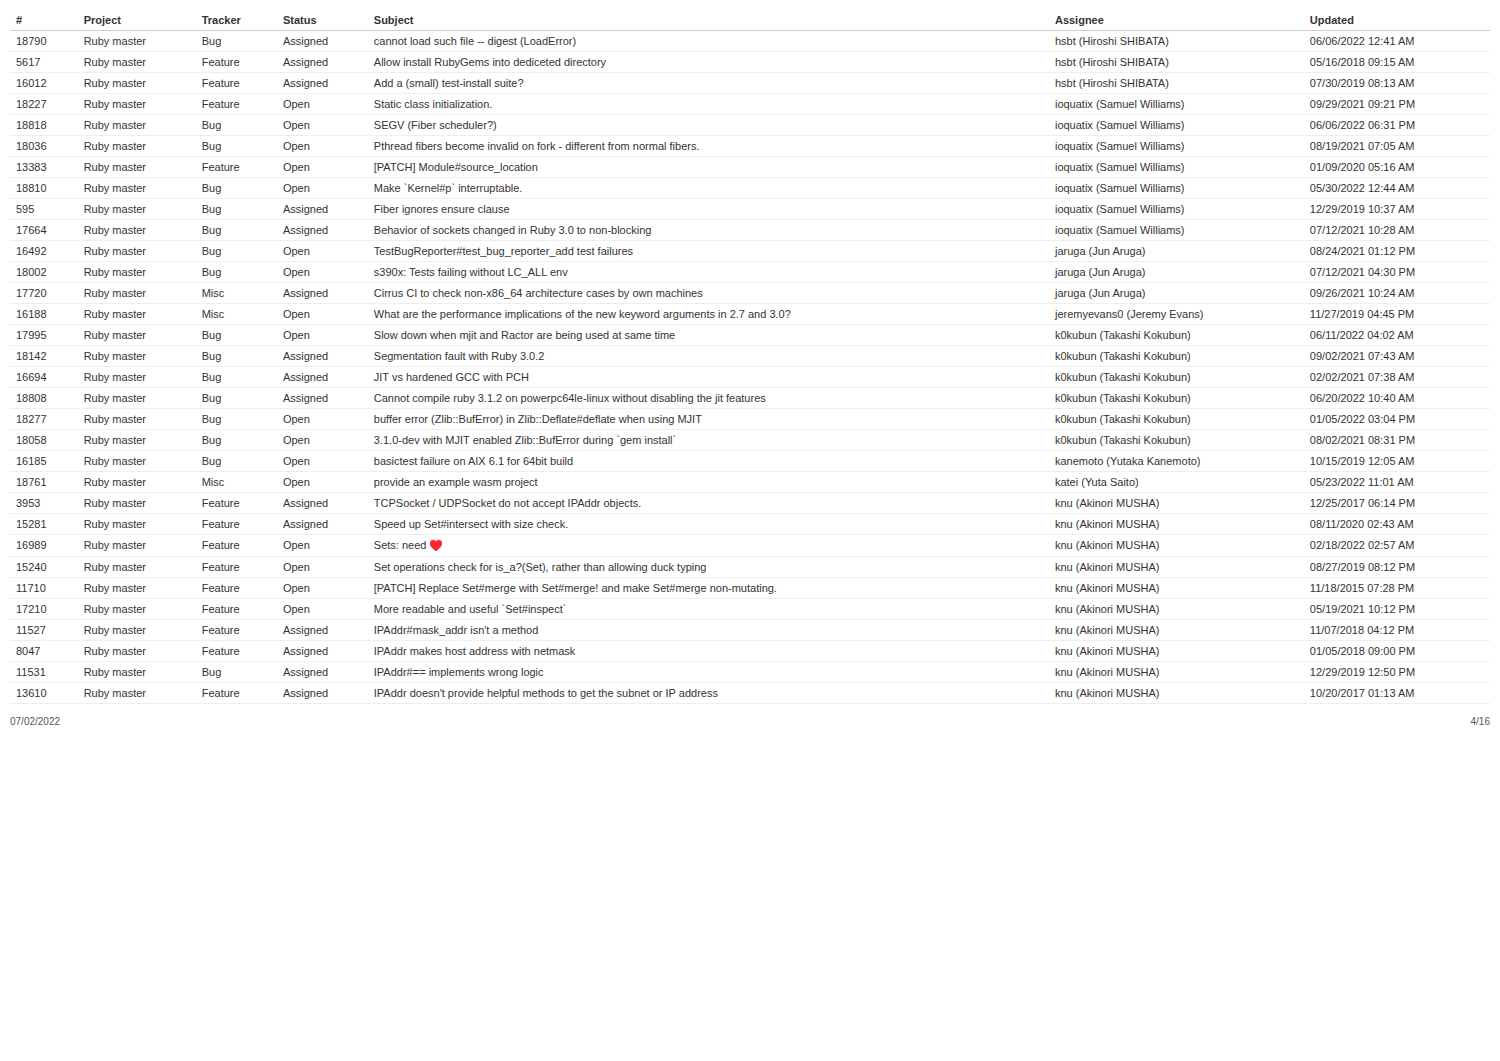| # | Project | Tracker | Status | Subject | Assignee | Updated |
| --- | --- | --- | --- | --- | --- | --- |
| 18790 | Ruby master | Bug | Assigned | cannot load such file -- digest (LoadError) | hsbt (Hiroshi SHIBATA) | 06/06/2022 12:41 AM |
| 5617 | Ruby master | Feature | Assigned | Allow install RubyGems into dediceted directory | hsbt (Hiroshi SHIBATA) | 05/16/2018 09:15 AM |
| 16012 | Ruby master | Feature | Assigned | Add a (small) test-install suite? | hsbt (Hiroshi SHIBATA) | 07/30/2019 08:13 AM |
| 18227 | Ruby master | Feature | Open | Static class initialization. | ioquatix (Samuel Williams) | 09/29/2021 09:21 PM |
| 18818 | Ruby master | Bug | Open | SEGV (Fiber scheduler?) | ioquatix (Samuel Williams) | 06/06/2022 06:31 PM |
| 18036 | Ruby master | Bug | Open | Pthread fibers become invalid on fork - different from normal fibers. | ioquatix (Samuel Williams) | 08/19/2021 07:05 AM |
| 13383 | Ruby master | Feature | Open | [PATCH] Module#source_location | ioquatix (Samuel Williams) | 01/09/2020 05:16 AM |
| 18810 | Ruby master | Bug | Open | Make `Kernel#p` interruptable. | ioquatix (Samuel Williams) | 05/30/2022 12:44 AM |
| 595 | Ruby master | Bug | Assigned | Fiber ignores ensure clause | ioquatix (Samuel Williams) | 12/29/2019 10:37 AM |
| 17664 | Ruby master | Bug | Assigned | Behavior of sockets changed in Ruby 3.0 to non-blocking | ioquatix (Samuel Williams) | 07/12/2021 10:28 AM |
| 16492 | Ruby master | Bug | Open | TestBugReporter#test_bug_reporter_add test failures | jaruga (Jun Aruga) | 08/24/2021 01:12 PM |
| 18002 | Ruby master | Bug | Open | s390x: Tests failing without LC_ALL env | jaruga (Jun Aruga) | 07/12/2021 04:30 PM |
| 17720 | Ruby master | Misc | Assigned | Cirrus CI to check non-x86_64 architecture cases by own machines | jaruga (Jun Aruga) | 09/26/2021 10:24 AM |
| 16188 | Ruby master | Misc | Open | What are the performance implications of the new keyword arguments in 2.7 and 3.0? | jeremyevans0 (Jeremy Evans) | 11/27/2019 04:45 PM |
| 17995 | Ruby master | Bug | Open | Slow down when mjit and Ractor are being used at same time | k0kubun (Takashi Kokubun) | 06/11/2022 04:02 AM |
| 18142 | Ruby master | Bug | Assigned | Segmentation fault with Ruby 3.0.2 | k0kubun (Takashi Kokubun) | 09/02/2021 07:43 AM |
| 16694 | Ruby master | Bug | Assigned | JIT vs hardened GCC with PCH | k0kubun (Takashi Kokubun) | 02/02/2021 07:38 AM |
| 18808 | Ruby master | Bug | Assigned | Cannot compile ruby 3.1.2 on powerpc64le-linux without disabling the jit features | k0kubun (Takashi Kokubun) | 06/20/2022 10:40 AM |
| 18277 | Ruby master | Bug | Open | buffer error (Zlib::BufError) in Zlib::Deflate#deflate when using MJIT | k0kubun (Takashi Kokubun) | 01/05/2022 03:04 PM |
| 18058 | Ruby master | Bug | Open | 3.1.0-dev with MJIT enabled Zlib::BufError during `gem install` | k0kubun (Takashi Kokubun) | 08/02/2021 08:31 PM |
| 16185 | Ruby master | Bug | Open | basictest failure on AIX 6.1 for 64bit build | kanemoto (Yutaka Kanemoto) | 10/15/2019 12:05 AM |
| 18761 | Ruby master | Misc | Open | provide an example wasm project | katei (Yuta Saito) | 05/23/2022 11:01 AM |
| 3953 | Ruby master | Feature | Assigned | TCPSocket / UDPSocket do not accept IPAddr objects. | knu (Akinori MUSHA) | 12/25/2017 06:14 PM |
| 15281 | Ruby master | Feature | Assigned | Speed up Set#intersect with size check. | knu (Akinori MUSHA) | 08/11/2020 02:43 AM |
| 16989 | Ruby master | Feature | Open | Sets: need ♥️ | knu (Akinori MUSHA) | 02/18/2022 02:57 AM |
| 15240 | Ruby master | Feature | Open | Set operations check for is_a?(Set), rather than allowing duck typing | knu (Akinori MUSHA) | 08/27/2019 08:12 PM |
| 11710 | Ruby master | Feature | Open | [PATCH] Replace Set#merge with Set#merge! and make Set#merge non-mutating. | knu (Akinori MUSHA) | 11/18/2015 07:28 PM |
| 17210 | Ruby master | Feature | Open | More readable and useful `Set#inspect` | knu (Akinori MUSHA) | 05/19/2021 10:12 PM |
| 11527 | Ruby master | Feature | Assigned | IPAddr#mask_addr isn't a method | knu (Akinori MUSHA) | 11/07/2018 04:12 PM |
| 8047 | Ruby master | Feature | Assigned | IPAddr makes host address with netmask | knu (Akinori MUSHA) | 01/05/2018 09:00 PM |
| 11531 | Ruby master | Bug | Assigned | IPAddr#== implements wrong logic | knu (Akinori MUSHA) | 12/29/2019 12:50 PM |
| 13610 | Ruby master | Feature | Assigned | IPAddr doesn't provide helpful methods to get the subnet or IP address | knu (Akinori MUSHA) | 10/20/2017 01:13 AM |
07/02/2022 4/16